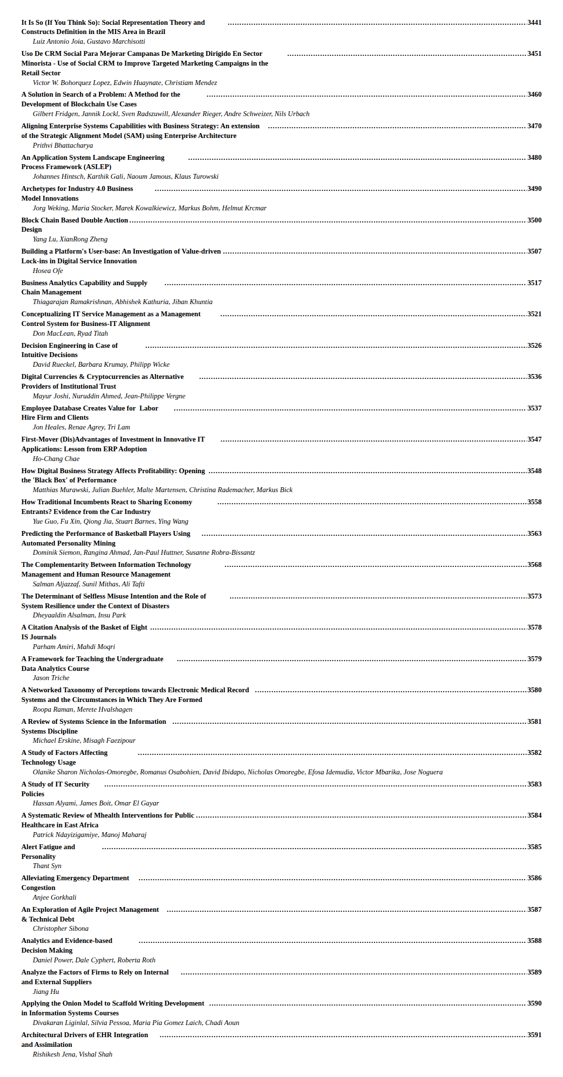It Is So (If You Think So): Social Representation Theory and Constructs Definition in the MIS Area in Brazil ............................................................................................................................................................................................................ 3441
Luiz Antonio Joia, Gustavo Marchisotti
Uso De CRM Social Para Mejorar Campanas De Marketing Dirigido En Sector Minorista - Use of Social CRM to Improve Targeted Marketing Campaigns in the Retail Sector ............................................................................................................................................................................................................ 3451
Victor W. Bohorquez Lopez, Edwin Huaynate, Christiam Mendez
A Solution in Search of a Problem: A Method for the Development of Blockchain Use Cases ............................................................................................................................................................................................................ 3460
Gilbert Fridgen, Jannik Lockl, Sven Radszuwill, Alexander Rieger, Andre Schweizer, Nils Urbach
Aligning Enterprise Systems Capabilities with Business Strategy: An extension of the Strategic Alignment Model (SAM) using Enterprise Architecture ............................................................................................................................................................................................................ 3470
Prithvi Bhattacharya
An Application System Landscape Engineering Process Framework (ASLEP) ............................................................................................................................................................................................................ 3480
Johannes Hintsch, Karthik Gali, Naoum Jamous, Klaus Turowski
Archetypes for Industry 4.0 Business Model Innovations ............................................................................................................................................................................................................ 3490
Jorg Weking, Maria Stocker, Marek Kowalkiewicz, Markus Bohm, Helmut Krcmar
Block Chain Based Double Auction Design ............................................................................................................................................................................................................ 3500
Yang Lu, XianRong Zheng
Building a Platform's User-base: An Investigation of Value-driven Lock-ins in Digital Service Innovation ............................................................................................................................................................................................................ 3507
Hosea Ofe
Business Analytics Capability and Supply Chain Management ............................................................................................................................................................................................................ 3517
Thiagarajan Ramakrishnan, Abhishek Kathuria, Jiban Khuntia
Conceptualizing IT Service Management as a Management Control System for Business-IT Alignment ............................................................................................................................................................................................................ 3521
Don MacLean, Ryad Titah
Decision Engineering in Case of Intuitive Decisions ............................................................................................................................................................................................................ 3526
David Rueckel, Barbara Krumay, Philipp Wicke
Digital Currencies & Cryptocurrencies as Alternative Providers of Institutional Trust ............................................................................................................................................................................................................ 3536
Mayur Joshi, Nuruddin Ahmed, Jean-Philippe Vergne
Employee Database Creates Value for Labor Hire Firm and Clients ............................................................................................................................................................................................................ 3537
Jon Heales, Renae Agrey, Tri Lam
First-Mover (Dis)Advantages of Investment in Innovative IT Applications: Lesson from ERP Adoption ............................................................................................................................................................................................................ 3547
Ho-Chang Chae
How Digital Business Strategy Affects Profitability: Opening the 'Black Box' of Performance ............................................................................................................................................................................................................ 3548
Matthias Murawski, Julian Buehler, Malte Martensen, Christina Rademacher, Markus Bick
How Traditional Incumbents React to Sharing Economy Entrants? Evidence from the Car Industry ............................................................................................................................................................................................................ 3558
Yue Guo, Fu Xin, Qiong Jia, Stuart Barnes, Ying Wang
Predicting the Performance of Basketball Players Using Automated Personality Mining ............................................................................................................................................................................................................ 3563
Dominik Siemon, Rangina Ahmad, Jan-Paul Huttner, Susanne Robra-Bissantz
The Complementarity Between Information Technology Management and Human Resource Management ............................................................................................................................................................................................................ 3568
Salman Aljazzaf, Sunil Mithas, Ali Tafti
The Determinant of Selfless Misuse Intention and the Role of System Resilience under the Context of Disasters ............................................................................................................................................................................................................ 3573
Dheyaaldin Alsalman, Insu Park
A Citation Analysis of the Basket of Eight IS Journals ............................................................................................................................................................................................................ 3578
Parham Amiri, Mahdi Moqri
A Framework for Teaching the Undergraduate Data Analytics Course ............................................................................................................................................................................................................ 3579
Jason Triche
A Networked Taxonomy of Perceptions towards Electronic Medical Record Systems and the Circumstances in Which They Are Formed ............................................................................................................................................................................................................ 3580
Roopa Raman, Merete Hvalshagen
A Review of Systems Science in the Information Systems Discipline ............................................................................................................................................................................................................ 3581
Michael Erskine, Misagh Faezipour
A Study of Factors Affecting Technology Usage ............................................................................................................................................................................................................ 3582
Olanike Sharon Nicholas-Omoregbe, Romanus Osabohien, David Ibidapo, Nicholas Omoregbe, Efosa Idemudia, Victor Mbarika, Jose Noguera
A Study of IT Security Policies ............................................................................................................................................................................................................ 3583
Hassan Alyami, James Boit, Omar El Gayar
A Systematic Review of Mhealth Interventions for Public Healthcare in East Africa ............................................................................................................................................................................................................ 3584
Patrick Ndayizigamiye, Manoj Maharaj
Alert Fatigue and Personality ............................................................................................................................................................................................................ 3585
Thant Syn
Alleviating Emergency Department Congestion ............................................................................................................................................................................................................ 3586
Anjee Gorkhali
An Exploration of Agile Project Management & Technical Debt ............................................................................................................................................................................................................ 3587
Christopher Sibona
Analytics and Evidence-based Decision Making ............................................................................................................................................................................................................ 3588
Daniel Power, Dale Cyphert, Roberta Roth
Analyze the Factors of Firms to Rely on Internal and External Suppliers ............................................................................................................................................................................................................ 3589
Jiang Hu
Applying the Onion Model to Scaffold Writing Development in Information Systems Courses ............................................................................................................................................................................................................ 3590
Divakaran Liginlal, Silvia Pessoa, Maria Pia Gomez Laich, Chadi Aoun
Architectural Drivers of EHR Integration and Assimilation ............................................................................................................................................................................................................ 3591
Rishikesh Jena, Vishal Shah